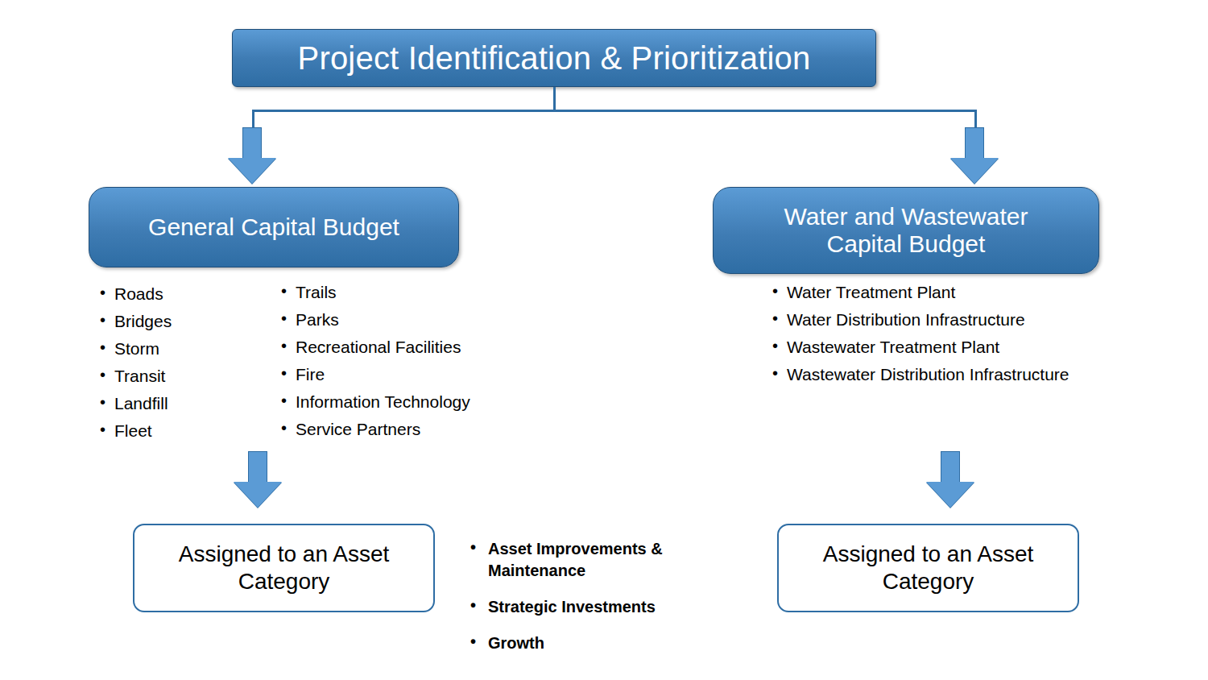Project Identification & Prioritization
General Capital Budget
Water and Wastewater
Capital Budget
Roads
Bridges
Storm
Transit
Landfill
Fleet
Trails
Parks
Recreational Facilities
Fire
Information Technology
Service Partners
Water Treatment Plant
Water Distribution Infrastructure
Wastewater Treatment Plant
Wastewater Distribution Infrastructure
Assigned to an Asset
Category
Assigned to an Asset
Category
Asset Improvements & Maintenance
Strategic Investments
Growth